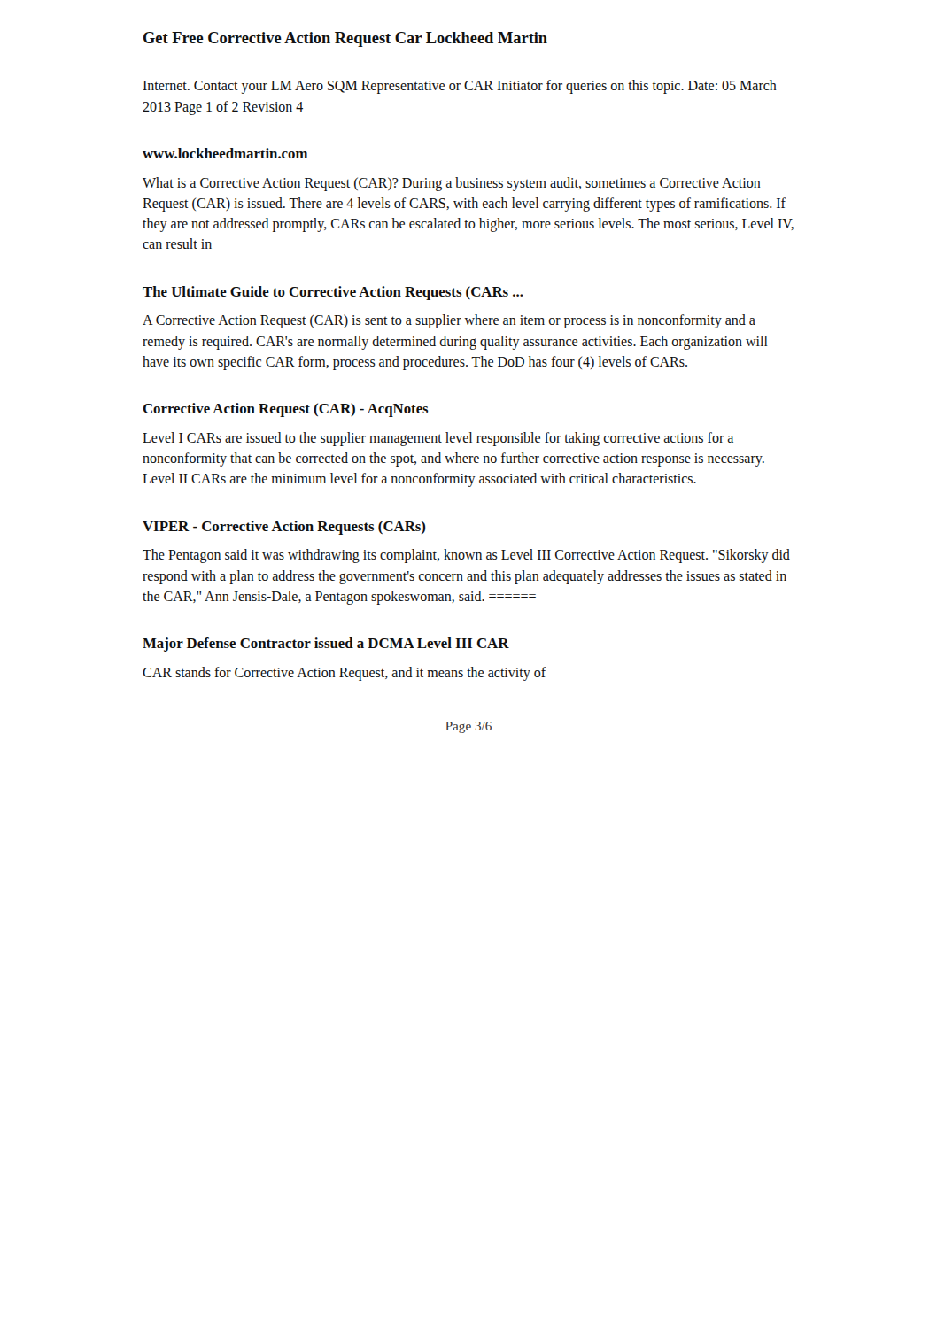Get Free Corrective Action Request Car Lockheed Martin
Internet. Contact your LM Aero SQM Representative or CAR Initiator for queries on this topic. Date: 05 March 2013 Page 1 of 2 Revision 4
www.lockheedmartin.com
What is a Corrective Action Request (CAR)? During a business system audit, sometimes a Corrective Action Request (CAR) is issued. There are 4 levels of CARS, with each level carrying different types of ramifications. If they are not addressed promptly, CARs can be escalated to higher, more serious levels. The most serious, Level IV, can result in
The Ultimate Guide to Corrective Action Requests (CARs ...
A Corrective Action Request (CAR) is sent to a supplier where an item or process is in nonconformity and a remedy is required. CAR's are normally determined during quality assurance activities. Each organization will have its own specific CAR form, process and procedures. The DoD has four (4) levels of CARs.
Corrective Action Request (CAR) - AcqNotes
Level I CARs are issued to the supplier management level responsible for taking corrective actions for a nonconformity that can be corrected on the spot, and where no further corrective action response is necessary. Level II CARs are the minimum level for a nonconformity associated with critical characteristics.
VIPER - Corrective Action Requests (CARs)
The Pentagon said it was withdrawing its complaint, known as Level III Corrective Action Request. "Sikorsky did respond with a plan to address the government's concern and this plan adequately addresses the issues as stated in the CAR," Ann Jensis-Dale, a Pentagon spokeswoman, said. ======
Major Defense Contractor issued a DCMA Level III CAR
CAR stands for Corrective Action Request, and it means the activity of
Page 3/6